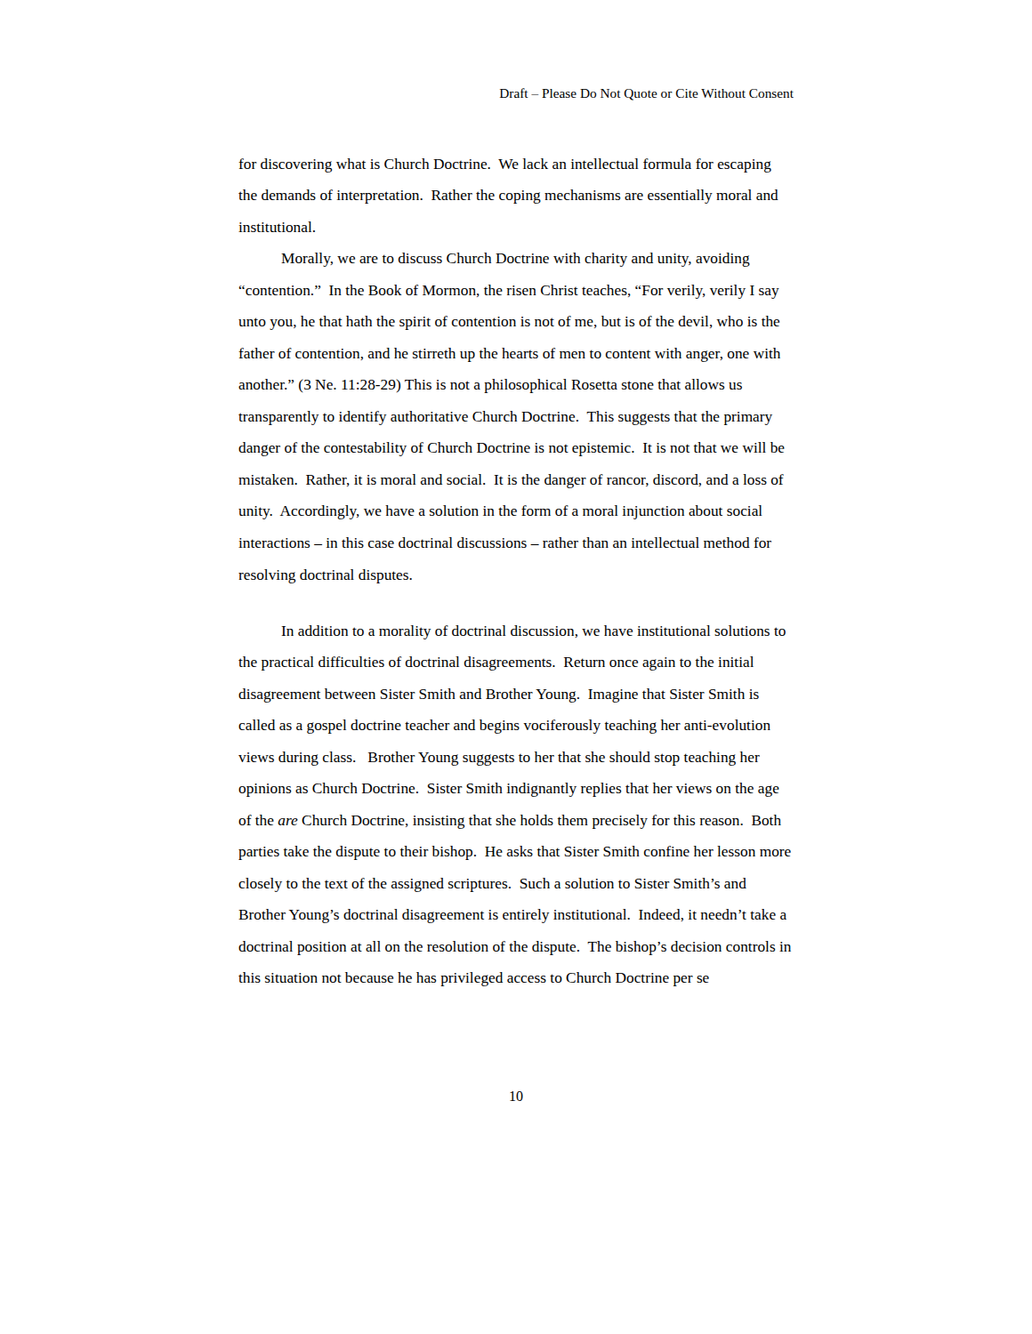Draft – Please Do Not Quote or Cite Without Consent
for discovering what is Church Doctrine. We lack an intellectual formula for escaping the demands of interpretation. Rather the coping mechanisms are essentially moral and institutional.
Morally, we are to discuss Church Doctrine with charity and unity, avoiding “contention.” In the Book of Mormon, the risen Christ teaches, “For verily, verily I say unto you, he that hath the spirit of contention is not of me, but is of the devil, who is the father of contention, and he stirreth up the hearts of men to content with anger, one with another.” (3 Ne. 11:28-29) This is not a philosophical Rosetta stone that allows us transparently to identify authoritative Church Doctrine. This suggests that the primary danger of the contestability of Church Doctrine is not epistemic. It is not that we will be mistaken. Rather, it is moral and social. It is the danger of rancor, discord, and a loss of unity. Accordingly, we have a solution in the form of a moral injunction about social interactions – in this case doctrinal discussions – rather than an intellectual method for resolving doctrinal disputes.
In addition to a morality of doctrinal discussion, we have institutional solutions to the practical difficulties of doctrinal disagreements. Return once again to the initial disagreement between Sister Smith and Brother Young. Imagine that Sister Smith is called as a gospel doctrine teacher and begins vociferously teaching her anti-evolution views during class. Brother Young suggests to her that she should stop teaching her opinions as Church Doctrine. Sister Smith indignantly replies that her views on the age of the are Church Doctrine, insisting that she holds them precisely for this reason. Both parties take the dispute to their bishop. He asks that Sister Smith confine her lesson more closely to the text of the assigned scriptures. Such a solution to Sister Smith’s and Brother Young’s doctrinal disagreement is entirely institutional. Indeed, it needn’t take a doctrinal position at all on the resolution of the dispute. The bishop’s decision controls in this situation not because he has privileged access to Church Doctrine per se
10